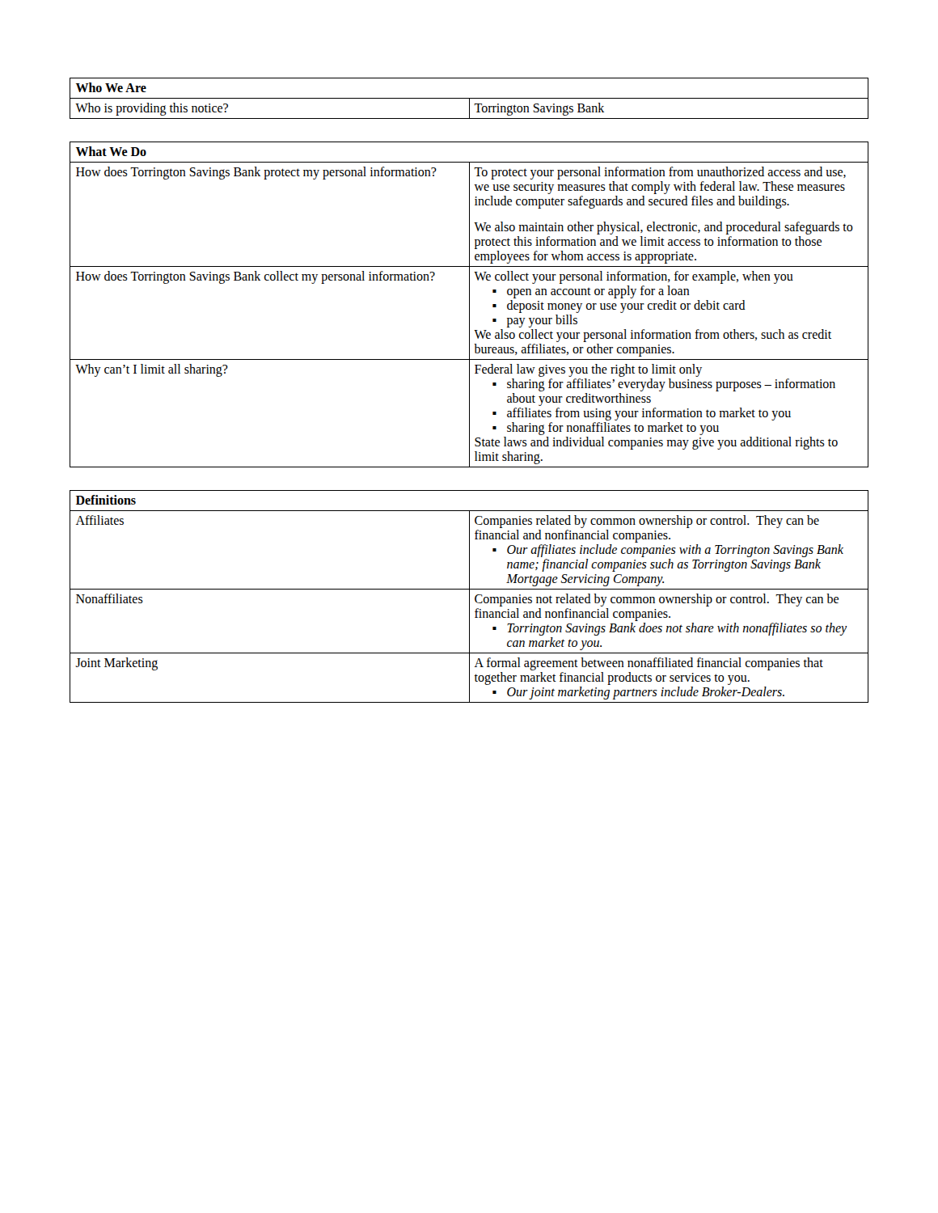| Who We Are |
| Who is providing this notice? | Torrington Savings Bank |
| What We Do |
| How does Torrington Savings Bank protect my personal information? | To protect your personal information from unauthorized access and use, we use security measures that comply with federal law. These measures include computer safeguards and secured files and buildings. We also maintain other physical, electronic, and procedural safeguards to protect this information and we limit access to information to those employees for whom access is appropriate. |
| How does Torrington Savings Bank collect my personal information? | We collect your personal information, for example, when you open an account or apply for a loan deposit money or use your credit or debit card pay your bills We also collect your personal information from others, such as credit bureaus, affiliates, or other companies. |
| Why can’t I limit all sharing? | Federal law gives you the right to limit only sharing for affiliates’ everyday business purposes – information about your creditworthiness affiliates from using your information to market to you sharing for nonaffiliates to market to you State laws and individual companies may give you additional rights to limit sharing. |
| Definitions |
| Affiliates | Companies related by common ownership or control. They can be financial and nonfinancial companies. Our affiliates include companies with a Torrington Savings Bank name; financial companies such as Torrington Savings Bank Mortgage Servicing Company. |
| Nonaffiliates | Companies not related by common ownership or control. They can be financial and nonfinancial companies. Torrington Savings Bank does not share with nonaffiliates so they can market to you. |
| Joint Marketing | A formal agreement between nonaffiliated financial companies that together market financial products or services to you. Our joint marketing partners include Broker-Dealers. |